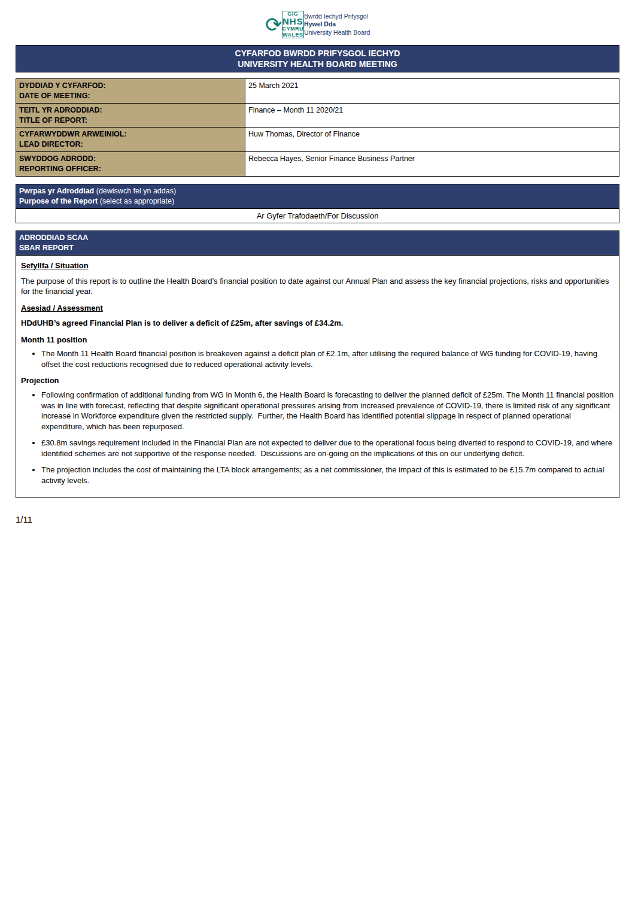| ⟳ | GIG NHS CYMRU WALES | Bwrdd Iechyd Prifysgol Hywel Dda University Health Board |
CYFARFOD BWRDD PRIFYSGOL IECHYD
UNIVERSITY HEALTH BOARD MEETING
| DYDDIAD Y CYFARFOD: DATE OF MEETING: | 25 March 2021 |
| TEITL YR ADRODDIAD: TITLE OF REPORT: | Finance – Month 11 2020/21 |
| CYFARWYDDWR ARWEINIOL: LEAD DIRECTOR: | Huw Thomas, Director of Finance |
| SWYDDOG ADRODD: REPORTING OFFICER: | Rebecca Hayes, Senior Finance Business Partner |
| Pwrpas yr Adroddiad (dewiswch fel yn addas) Purpose of the Report (select as appropriate) |
| Ar Gyfer Trafodaeth/For Discussion |
| ADRODDIAD SCAA SBAR REPORT |
| Sefyllfa / Situation The purpose of this report is to outline the Health Board’s financial position to date against our Annual Plan and assess the key financial projections, risks and opportunities for the financial year. Asesiad / Assessment HDdUHB’s agreed Financial Plan is to deliver a deficit of £25m, after savings of £34.2m. Month 11 position The Month 11 Health Board financial position is breakeven against a deficit plan of £2.1m, after utilising the required balance of WG funding for COVID-19, having offset the cost reductions recognised due to reduced operational activity levels. Projection Following confirmation of additional funding from WG in Month 6, the Health Board is forecasting to deliver the planned deficit of £25m. The Month 11 financial position was in line with forecast, reflecting that despite significant operational pressures arising from increased prevalence of COVID-19, there is limited risk of any significant increase in Workforce expenditure given the restricted supply. Further, the Health Board has identified potential slippage in respect of planned operational expenditure, which has been repurposed. £30.8m savings requirement included in the Financial Plan are not expected to deliver due to the operational focus being diverted to respond to COVID-19, and where identified schemes are not supportive of the response needed. Discussions are on-going on the implications of this on our underlying deficit. The projection includes the cost of maintaining the LTA block arrangements; as a net commissioner, the impact of this is estimated to be £15.7m compared to actual activity levels. |
1/11